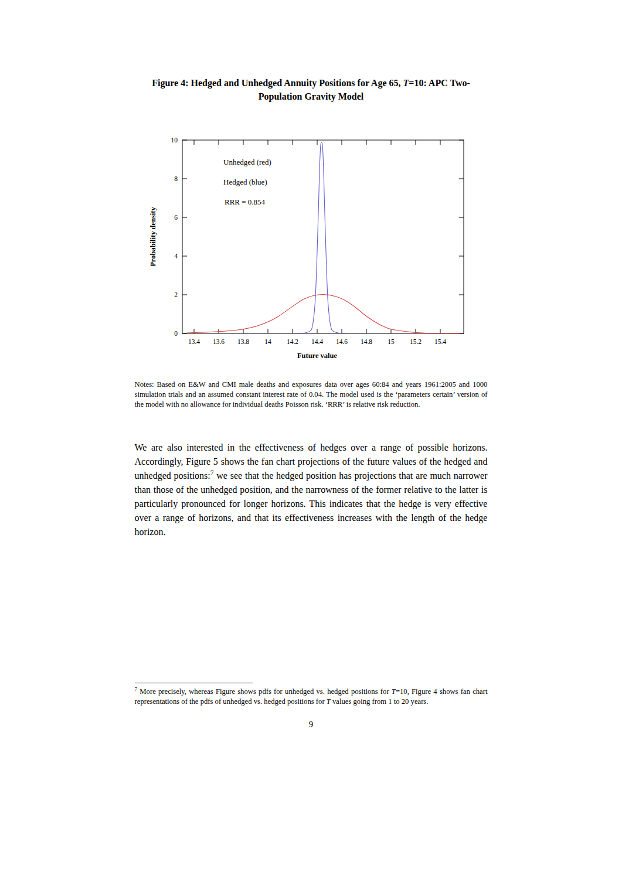Figure 4: Hedged and Unhedged Annuity Positions for Age 65, T=10: APC Two-Population Gravity Model
10 8 6 4 2 0 13.4 13.6 13.8 14 14.2 14.4 14.6 14.8 15 15.2 15.4 Future value Probability density Unhedged (red) Hedged (blue) RRR = 0.854
Notes: Based on E&W and CMI male deaths and exposures data over ages 60:84 and years 1961:2005 and 1000 simulation trials and an assumed constant interest rate of 0.04. The model used is the ‘parameters certain’ version of the model with no allowance for individual deaths Poisson risk. ‘RRR’ is relative risk reduction.
We are also interested in the effectiveness of hedges over a range of possible horizons. Accordingly, Figure 5 shows the fan chart projections of the future values of the hedged and unhedged positions:7 we see that the hedged position has projections that are much narrower than those of the unhedged position, and the narrowness of the former relative to the latter is particularly pronounced for longer horizons. This indicates that the hedge is very effective over a range of horizons, and that its effectiveness increases with the length of the hedge horizon.
7 More precisely, whereas Figure shows pdfs for unhedged vs. hedged positions for T=10, Figure 4 shows fan chart representations of the pdfs of unhedged vs. hedged positions for T values going from 1 to 20 years.
9